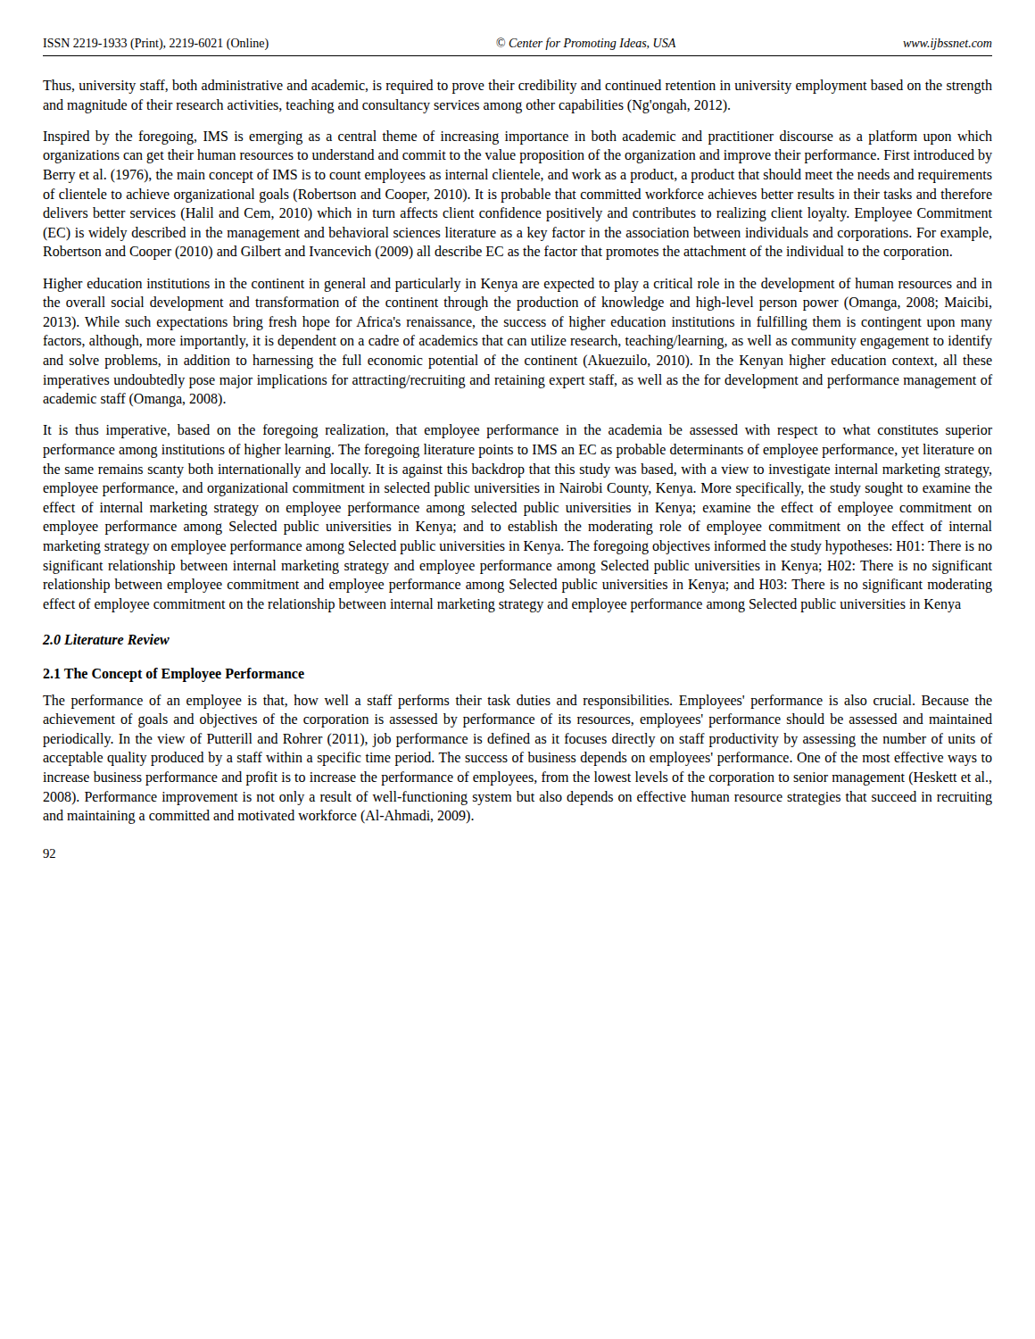ISSN 2219-1933 (Print), 2219-6021 (Online) © Center for Promoting Ideas, USA www.ijbssnet.com
Thus, university staff, both administrative and academic, is required to prove their credibility and continued retention in university employment based on the strength and magnitude of their research activities, teaching and consultancy services among other capabilities (Ng'ongah, 2012).
Inspired by the foregoing, IMS is emerging as a central theme of increasing importance in both academic and practitioner discourse as a platform upon which organizations can get their human resources to understand and commit to the value proposition of the organization and improve their performance. First introduced by Berry et al. (1976), the main concept of IMS is to count employees as internal clientele, and work as a product, a product that should meet the needs and requirements of clientele to achieve organizational goals (Robertson and Cooper, 2010). It is probable that committed workforce achieves better results in their tasks and therefore delivers better services (Halil and Cem, 2010) which in turn affects client confidence positively and contributes to realizing client loyalty. Employee Commitment (EC) is widely described in the management and behavioral sciences literature as a key factor in the association between individuals and corporations. For example, Robertson and Cooper (2010) and Gilbert and Ivancevich (2009) all describe EC as the factor that promotes the attachment of the individual to the corporation.
Higher education institutions in the continent in general and particularly in Kenya are expected to play a critical role in the development of human resources and in the overall social development and transformation of the continent through the production of knowledge and high-level person power (Omanga, 2008; Maicibi, 2013). While such expectations bring fresh hope for Africa's renaissance, the success of higher education institutions in fulfilling them is contingent upon many factors, although, more importantly, it is dependent on a cadre of academics that can utilize research, teaching/learning, as well as community engagement to identify and solve problems, in addition to harnessing the full economic potential of the continent (Akuezuilo, 2010). In the Kenyan higher education context, all these imperatives undoubtedly pose major implications for attracting/recruiting and retaining expert staff, as well as the for development and performance management of academic staff (Omanga, 2008).
It is thus imperative, based on the foregoing realization, that employee performance in the academia be assessed with respect to what constitutes superior performance among institutions of higher learning. The foregoing literature points to IMS an EC as probable determinants of employee performance, yet literature on the same remains scanty both internationally and locally. It is against this backdrop that this study was based, with a view to investigate internal marketing strategy, employee performance, and organizational commitment in selected public universities in Nairobi County, Kenya. More specifically, the study sought to examine the effect of internal marketing strategy on employee performance among selected public universities in Kenya; examine the effect of employee commitment on employee performance among Selected public universities in Kenya; and to establish the moderating role of employee commitment on the effect of internal marketing strategy on employee performance among Selected public universities in Kenya. The foregoing objectives informed the study hypotheses: H01: There is no significant relationship between internal marketing strategy and employee performance among Selected public universities in Kenya; H02: There is no significant relationship between employee commitment and employee performance among Selected public universities in Kenya; and H03: There is no significant moderating effect of employee commitment on the relationship between internal marketing strategy and employee performance among Selected public universities in Kenya
2.0 Literature Review
2.1 The Concept of Employee Performance
The performance of an employee is that, how well a staff performs their task duties and responsibilities. Employees' performance is also crucial. Because the achievement of goals and objectives of the corporation is assessed by performance of its resources, employees' performance should be assessed and maintained periodically. In the view of Putterill and Rohrer (2011), job performance is defined as it focuses directly on staff productivity by assessing the number of units of acceptable quality produced by a staff within a specific time period. The success of business depends on employees' performance. One of the most effective ways to increase business performance and profit is to increase the performance of employees, from the lowest levels of the corporation to senior management (Heskett et al., 2008). Performance improvement is not only a result of well-functioning system but also depends on effective human resource strategies that succeed in recruiting and maintaining a committed and motivated workforce (Al-Ahmadi, 2009).
92